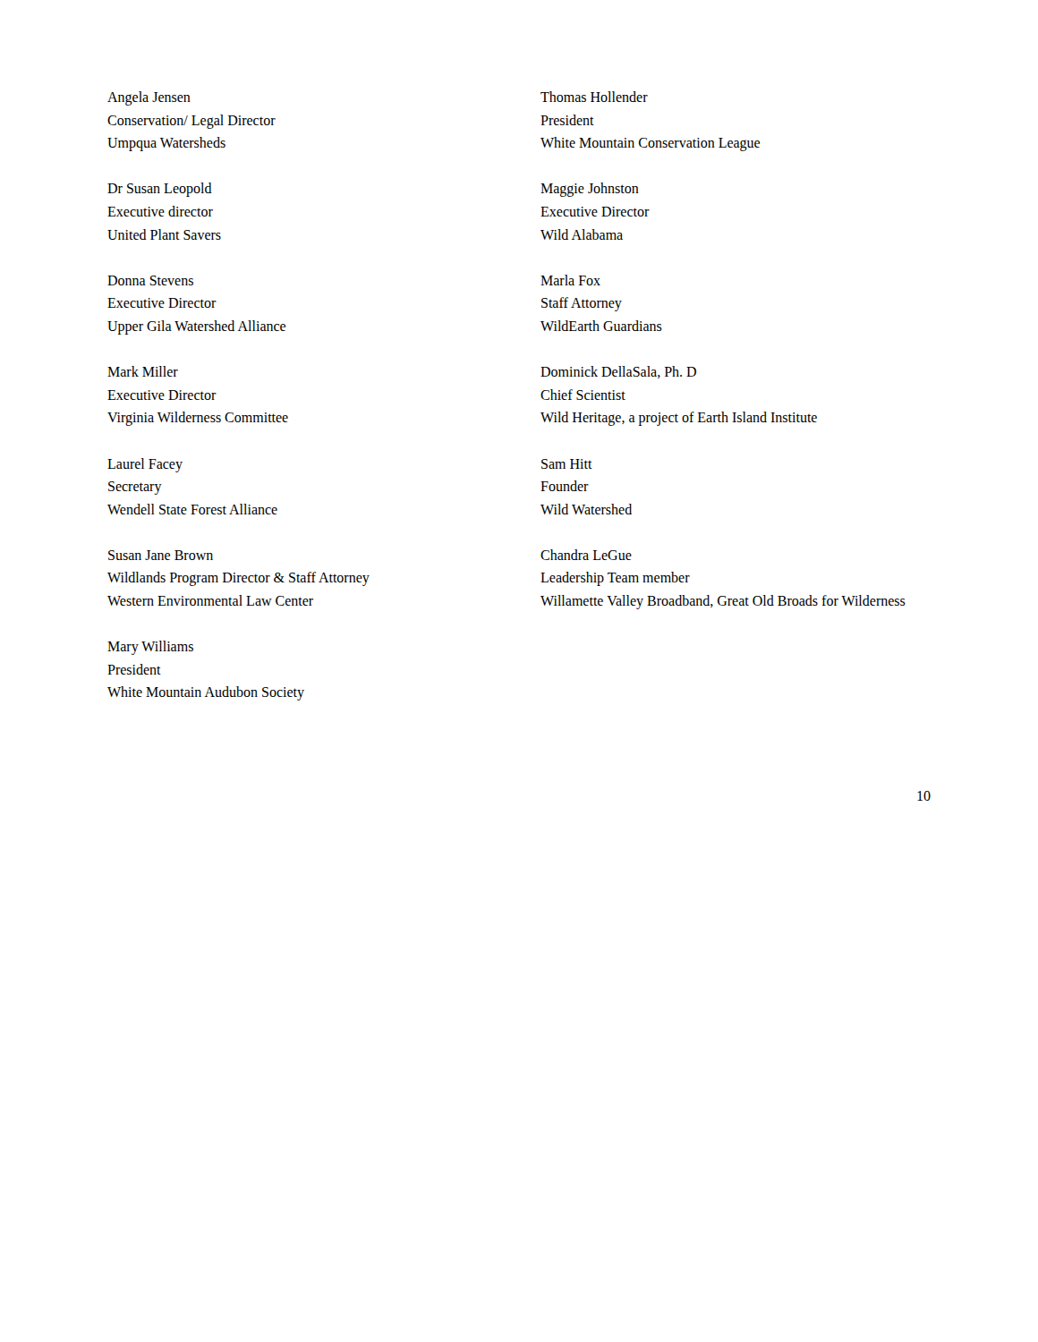Angela Jensen
Conservation/ Legal Director
Umpqua Watersheds
Dr Susan Leopold
Executive director
United Plant Savers
Donna Stevens
Executive Director
Upper Gila Watershed Alliance
Mark Miller
Executive Director
Virginia Wilderness Committee
Laurel Facey
Secretary
Wendell State Forest Alliance
Susan Jane Brown
Wildlands Program Director & Staff Attorney
Western Environmental Law Center
Mary Williams
President
White Mountain Audubon Society
Thomas Hollender
President
White Mountain Conservation League
Maggie Johnston
Executive Director
Wild Alabama
Marla Fox
Staff Attorney
WildEarth Guardians
Dominick DellaSala, Ph. D
Chief Scientist
Wild Heritage, a project of Earth Island Institute
Sam Hitt
Founder
Wild Watershed
Chandra LeGue
Leadership Team member
Willamette Valley Broadband, Great Old Broads for Wilderness
10